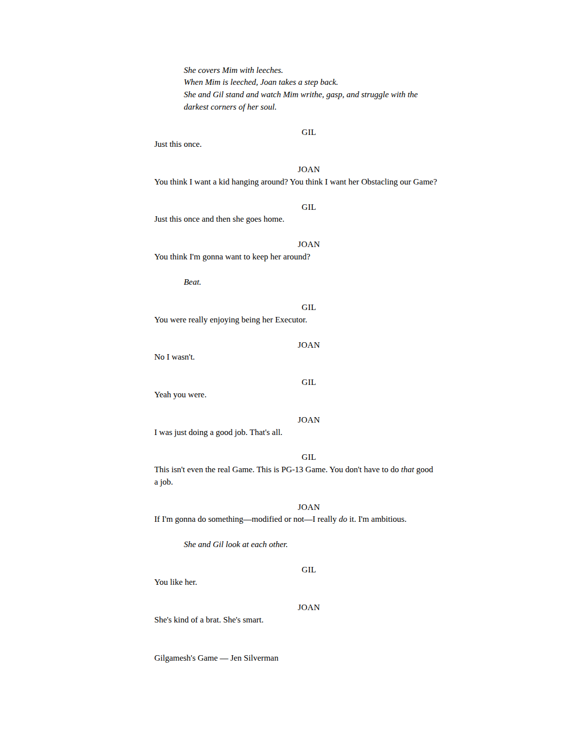She covers Mim with leeches.
When Mim is leeched, Joan takes a step back.
She and Gil stand and watch Mim writhe, gasp, and struggle with the darkest corners of her soul.
GIL
Just this once.
JOAN
You think I want a kid hanging around? You think I want her Obstacling our Game?
GIL
Just this once and then she goes home.
JOAN
You think I'm gonna want to keep her around?
Beat.
GIL
You were really enjoying being her Executor.
JOAN
No I wasn't.
GIL
Yeah you were.
JOAN
I was just doing a good job. That's all.
GIL
This isn't even the real Game. This is PG-13 Game. You don't have to do that good a job.
JOAN
If I'm gonna do something—modified or not—I really do it. I'm ambitious.
She and Gil look at each other.
GIL
You like her.
JOAN
She's kind of a brat. She's smart.
Gilgamesh's Game — Jen Silverman